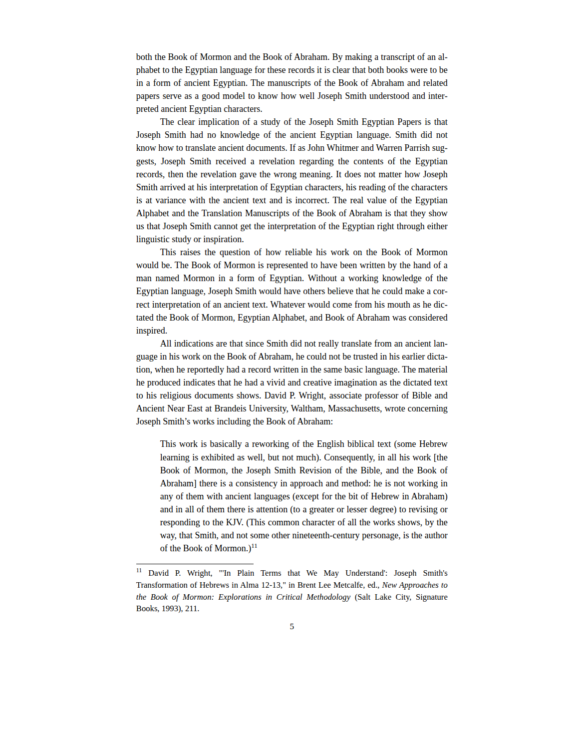both the Book of Mormon and the Book of Abraham. By making a transcript of an alphabet to the Egyptian language for these records it is clear that both books were to be in a form of ancient Egyptian. The manuscripts of the Book of Abraham and related papers serve as a good model to know how well Joseph Smith understood and interpreted ancient Egyptian characters.
The clear implication of a study of the Joseph Smith Egyptian Papers is that Joseph Smith had no knowledge of the ancient Egyptian language. Smith did not know how to translate ancient documents. If as John Whitmer and Warren Parrish suggests, Joseph Smith received a revelation regarding the contents of the Egyptian records, then the revelation gave the wrong meaning. It does not matter how Joseph Smith arrived at his interpretation of Egyptian characters, his reading of the characters is at variance with the ancient text and is incorrect. The real value of the Egyptian Alphabet and the Translation Manuscripts of the Book of Abraham is that they show us that Joseph Smith cannot get the interpretation of the Egyptian right through either linguistic study or inspiration.
This raises the question of how reliable his work on the Book of Mormon would be. The Book of Mormon is represented to have been written by the hand of a man named Mormon in a form of Egyptian. Without a working knowledge of the Egyptian language, Joseph Smith would have others believe that he could make a correct interpretation of an ancient text. Whatever would come from his mouth as he dictated the Book of Mormon, Egyptian Alphabet, and Book of Abraham was considered inspired.
All indications are that since Smith did not really translate from an ancient language in his work on the Book of Abraham, he could not be trusted in his earlier dictation, when he reportedly had a record written in the same basic language. The material he produced indicates that he had a vivid and creative imagination as the dictated text to his religious documents shows. David P. Wright, associate professor of Bible and Ancient Near East at Brandeis University, Waltham, Massachusetts, wrote concerning Joseph Smith’s works including the Book of Abraham:
This work is basically a reworking of the English biblical text (some Hebrew learning is exhibited as well, but not much). Consequently, in all his work [the Book of Mormon, the Joseph Smith Revision of the Bible, and the Book of Abraham] there is a consistency in approach and method: he is not working in any of them with ancient languages (except for the bit of Hebrew in Abraham) and in all of them there is attention (to a greater or lesser degree) to revising or responding to the KJV. (This common character of all the works shows, by the way, that Smith, and not some other nineteenth-century personage, is the author of the Book of Mormon.)11
11 David P. Wright, "'In Plain Terms that We May Understand': Joseph Smith's Transformation of Hebrews in Alma 12-13," in Brent Lee Metcalfe, ed., New Approaches to the Book of Mormon: Explorations in Critical Methodology (Salt Lake City, Signature Books, 1993), 211.
5